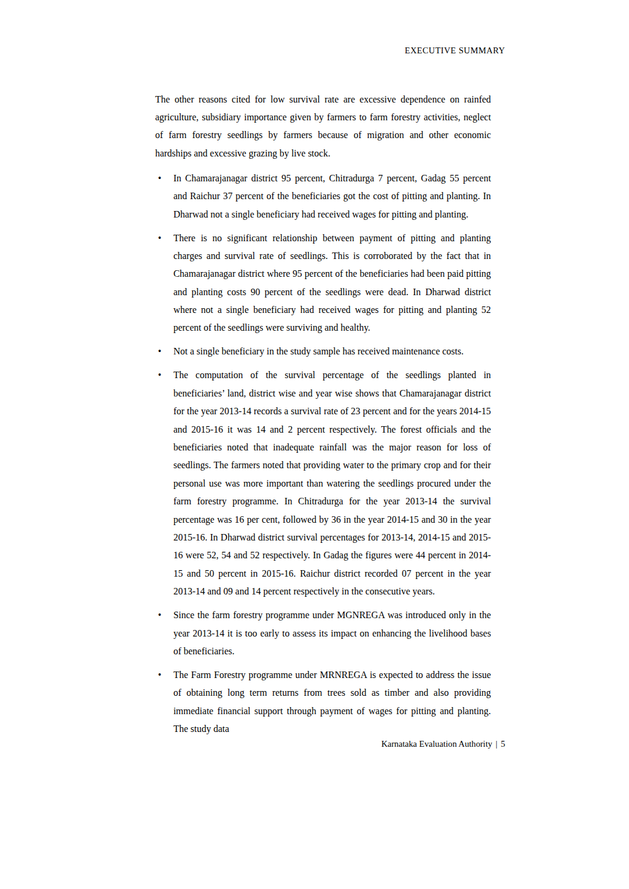EXECUTIVE SUMMARY
The other reasons cited for low survival rate are excessive dependence on rainfed agriculture, subsidiary importance given by farmers to farm forestry activities, neglect of farm forestry seedlings by farmers because of migration and other economic hardships and excessive grazing by live stock.
In Chamarajanagar district 95 percent, Chitradurga 7 percent, Gadag 55 percent and Raichur 37 percent of the beneficiaries got the cost of pitting and planting. In Dharwad not a single beneficiary had received wages for pitting and planting.
There is no significant relationship between payment of pitting and planting charges and survival rate of seedlings. This is corroborated by the fact that in Chamarajanagar district where 95 percent of the beneficiaries had been paid pitting and planting costs 90 percent of the seedlings were dead. In Dharwad district where not a single beneficiary had received wages for pitting and planting 52 percent of the seedlings were surviving and healthy.
Not a single beneficiary in the study sample has received maintenance costs.
The computation of the survival percentage of the seedlings planted in beneficiaries’ land, district wise and year wise shows that Chamarajanagar district for the year 2013-14 records a survival rate of 23 percent and for the years 2014-15 and 2015-16 it was 14 and 2 percent respectively. The forest officials and the beneficiaries noted that inadequate rainfall was the major reason for loss of seedlings. The farmers noted that providing water to the primary crop and for their personal use was more important than watering the seedlings procured under the farm forestry programme. In Chitradurga for the year 2013-14 the survival percentage was 16 per cent, followed by 36 in the year 2014-15 and 30 in the year 2015-16. In Dharwad district survival percentages for 2013-14, 2014-15 and 2015-16 were 52, 54 and 52 respectively. In Gadag the figures were 44 percent in 2014-15 and 50 percent in 2015-16. Raichur district recorded 07 percent in the year 2013-14 and 09 and 14 percent respectively in the consecutive years.
Since the farm forestry programme under MGNREGA was introduced only in the year 2013-14 it is too early to assess its impact on enhancing the livelihood bases of beneficiaries.
The Farm Forestry programme under MRNREGA is expected to address the issue of obtaining long term returns from trees sold as timber and also providing immediate financial support through payment of wages for pitting and planting. The study data
Karnataka Evaluation Authority|5